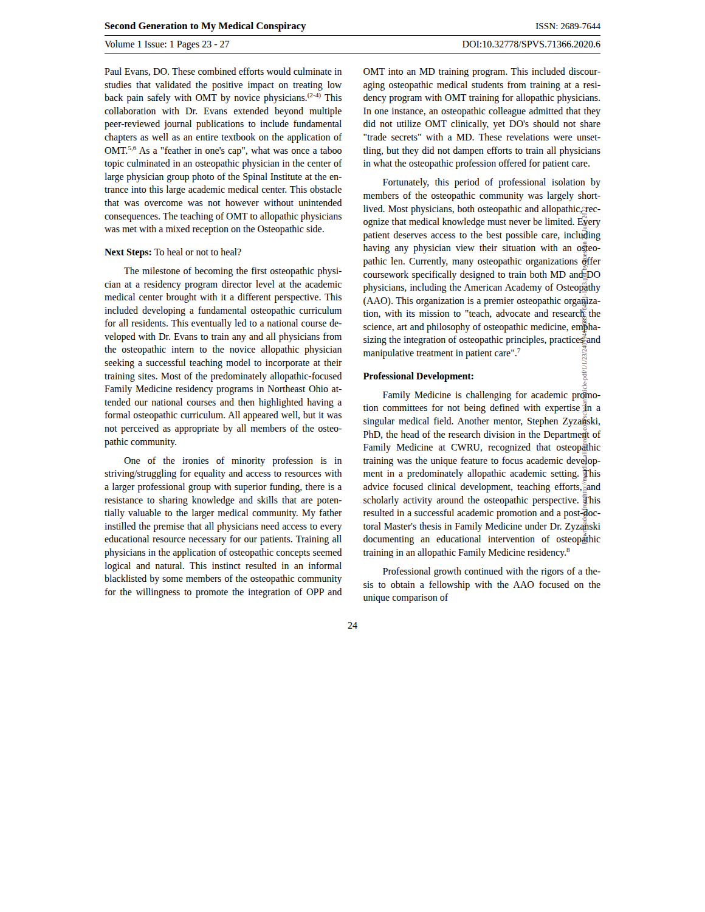Second Generation to My Medical Conspiracy ISSN: 2689-7644
Volume 1 Issue: 1 Pages 23 - 27 DOI:10.32778/SPVS.71366.2020.6
Downloaded from http://meridian.allenpress.com/scholar/article-pdf/1/1/23/2409941/2689-7644-1-1-23.pdf by guest on 25 June 2022
Paul Evans, DO. These combined efforts would culminate in studies that validated the positive impact on treating low back pain safely with OMT by novice physicians.(2-4) This collaboration with Dr. Evans extended beyond multiple peer-reviewed journal publications to include fundamental chapters as well as an entire textbook on the application of OMT.5,6 As a "feather in one's cap", what was once a taboo topic culminated in an osteopathic physician in the center of large physician group photo of the Spinal Institute at the entrance into this large academic medical center. This obstacle that was overcome was not however without unintended consequences. The teaching of OMT to allopathic physicians was met with a mixed reception on the Osteopathic side.
Next Steps: To heal or not to heal?
The milestone of becoming the first osteopathic physician at a residency program director level at the academic medical center brought with it a different perspective. This included developing a fundamental osteopathic curriculum for all residents. This eventually led to a national course developed with Dr. Evans to train any and all physicians from the osteopathic intern to the novice allopathic physician seeking a successful teaching model to incorporate at their training sites. Most of the predominately allopathic-focused Family Medicine residency programs in Northeast Ohio attended our national courses and then highlighted having a formal osteopathic curriculum. All appeared well, but it was not perceived as appropriate by all members of the osteopathic community.
One of the ironies of minority profession is in striving/struggling for equality and access to resources with a larger professional group with superior funding, there is a resistance to sharing knowledge and skills that are potentially valuable to the larger medical community. My father instilled the premise that all physicians need access to every educational resource necessary for our patients. Training all physicians in the application of osteopathic concepts seemed logical and natural. This instinct resulted in an informal blacklisted by some members of the osteopathic community for the willingness to promote the integration of OPP and OMT into an MD training program. This included discouraging osteopathic medical students from training at a residency program with OMT training for allopathic physicians. In one instance, an osteopathic colleague admitted that they did not utilize OMT clinically, yet DO's should not share "trade secrets" with a MD. These revelations were unsettling, but they did not dampen efforts to train all physicians in what the osteopathic profession offered for patient care.
Fortunately, this period of professional isolation by members of the osteopathic community was largely short-lived. Most physicians, both osteopathic and allopathic, recognize that medical knowledge must never be limited. Every patient deserves access to the best possible care, including having any physician view their situation with an osteopathic len. Currently, many osteopathic organizations offer coursework specifically designed to train both MD and DO physicians, including the American Academy of Osteopathy (AAO). This organization is a premier osteopathic organization, with its mission to "teach, advocate and research the science, art and philosophy of osteopathic medicine, emphasizing the integration of osteopathic principles, practices and manipulative treatment in patient care".7
Professional Development:
Family Medicine is challenging for academic promotion committees for not being defined with expertise in a singular medical field. Another mentor, Stephen Zyzanski, PhD, the head of the research division in the Department of Family Medicine at CWRU, recognized that osteopathic training was the unique feature to focus academic development in a predominately allopathic academic setting. This advice focused clinical development, teaching efforts, and scholarly activity around the osteopathic perspective. This resulted in a successful academic promotion and a post-doctoral Master's thesis in Family Medicine under Dr. Zyzanski documenting an educational intervention of osteopathic training in an allopathic Family Medicine residency.8
Professional growth continued with the rigors of a thesis to obtain a fellowship with the AAO focused on the unique comparison of
24